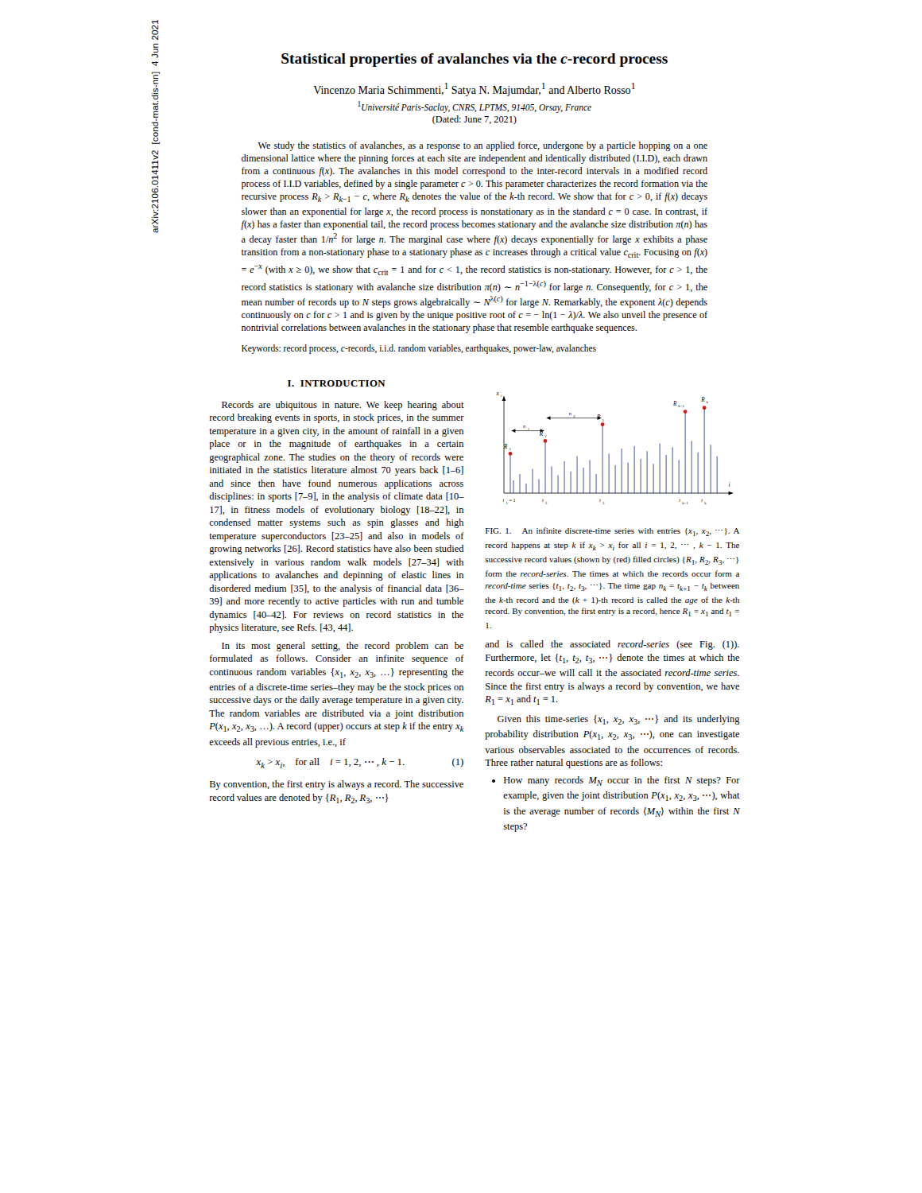arXiv:2106.01411v2 [cond-mat.dis-nn] 4 Jun 2021
Statistical properties of avalanches via the c-record process
Vincenzo Maria Schimmenti,1 Satya N. Majumdar,1 and Alberto Rosso1
1Université Paris-Saclay, CNRS, LPTMS, 91405, Orsay, France
(Dated: June 7, 2021)
We study the statistics of avalanches, as a response to an applied force, undergone by a particle hopping on a one dimensional lattice where the pinning forces at each site are independent and identically distributed (I.I.D), each drawn from a continuous f(x). The avalanches in this model correspond to the inter-record intervals in a modified record process of I.I.D variables, defined by a single parameter c > 0. This parameter characterizes the record formation via the recursive process Rk > Rk−1 − c, where Rk denotes the value of the k-th record. We show that for c > 0, if f(x) decays slower than an exponential for large x, the record process is nonstationary as in the standard c = 0 case. In contrast, if f(x) has a faster than exponential tail, the record process becomes stationary and the avalanche size distribution π(n) has a decay faster than 1/n2 for large n. The marginal case where f(x) decays exponentially for large x exhibits a phase transition from a non-stationary phase to a stationary phase as c increases through a critical value ccrit. Focusing on f(x) = e−x (with x ≥ 0), we show that ccrit = 1 and for c < 1, the record statistics is non-stationary. However, for c > 1, the record statistics is stationary with avalanche size distribution π(n) ∼ n−1−λ(c) for large n. Consequently, for c > 1, the mean number of records up to N steps grows algebraically ∼ Nλ(c) for large N. Remarkably, the exponent λ(c) depends continuously on c for c > 1 and is given by the unique positive root of c = − ln(1 − λ)/λ. We also unveil the presence of nontrivial correlations between avalanches in the stationary phase that resemble earthquake sequences.
Keywords: record process, c-records, i.i.d. random variables, earthquakes, power-law, avalanches
I. Introduction
Records are ubiquitous in nature. We keep hearing about record breaking events in sports, in stock prices, in the summer temperature in a given city, in the amount of rainfall in a given place or in the magnitude of earthquakes in a certain geographical zone. The studies on the theory of records were initiated in the statistics literature almost 70 years back [1–6] and since then have found numerous applications across disciplines: in sports [7–9], in the analysis of climate data [10–17], in fitness models of evolutionary biology [18–22], in condensed matter systems such as spin glasses and high temperature superconductors [23–25] and also in models of growing networks [26]. Record statistics have also been studied extensively in various random walk models [27–34] with applications to avalanches and depinning of elastic lines in disordered medium [35], to the analysis of financial data [36–39] and more recently to active particles with run and tumble dynamics [40–42]. For reviews on record statistics in the physics literature, see Refs. [43, 44].
In its most general setting, the record problem can be formulated as follows. Consider an infinite sequence of continuous random variables {x1, x2, x3, …} representing the entries of a discrete-time series–they may be the stock prices on successive days or the daily average temperature in a given city. The random variables are distributed via a joint distribution P(x1, x2, x3, …). A record (upper) occurs at step k if the entry xk exceeds all previous entries, i.e., if
xk > xi, for all i = 1, 2, ⋯ , k − 1. (1)
By convention, the first entry is always a record. The successive record values are denoted by {R1, R2, R3, ⋯}
x i i R1 R2 R3 Rk−1 Rk n1 n2 t1= 1 t2 t3 tk−1 tk
FIG. 1. An infinite discrete-time series with entries {x1, x2, ⋯}. A record happens at step k if xk > xi for all i = 1, 2, ⋯ , k − 1. The successive record values (shown by (red) filled circles) {R1, R2, R3, ⋯} form the record-series. The times at which the records occur form a record-time series {t1, t2, t3, ⋯}. The time gap nk = tk+1 − tk between the k-th record and the (k + 1)-th record is called the age of the k-th record. By convention, the first entry is a record, hence R1 = x1 and t1 = 1.
and is called the associated record-series (see Fig. (1)). Furthermore, let {t1, t2, t3, ⋯} denote the times at which the records occur–we will call it the associated record-time series. Since the first entry is always a record by convention, we have R1 = x1 and t1 = 1.
Given this time-series {x1, x2, x3, ⋯} and its underlying probability distribution P(x1, x2, x3, ⋯), one can investigate various observables associated to the occurrences of records. Three rather natural questions are as follows:
How many records MN occur in the first N steps? For example, given the joint distribution P(x1, x2, x3, ⋯), what is the average number of records ⟨MN⟩ within the first N steps?